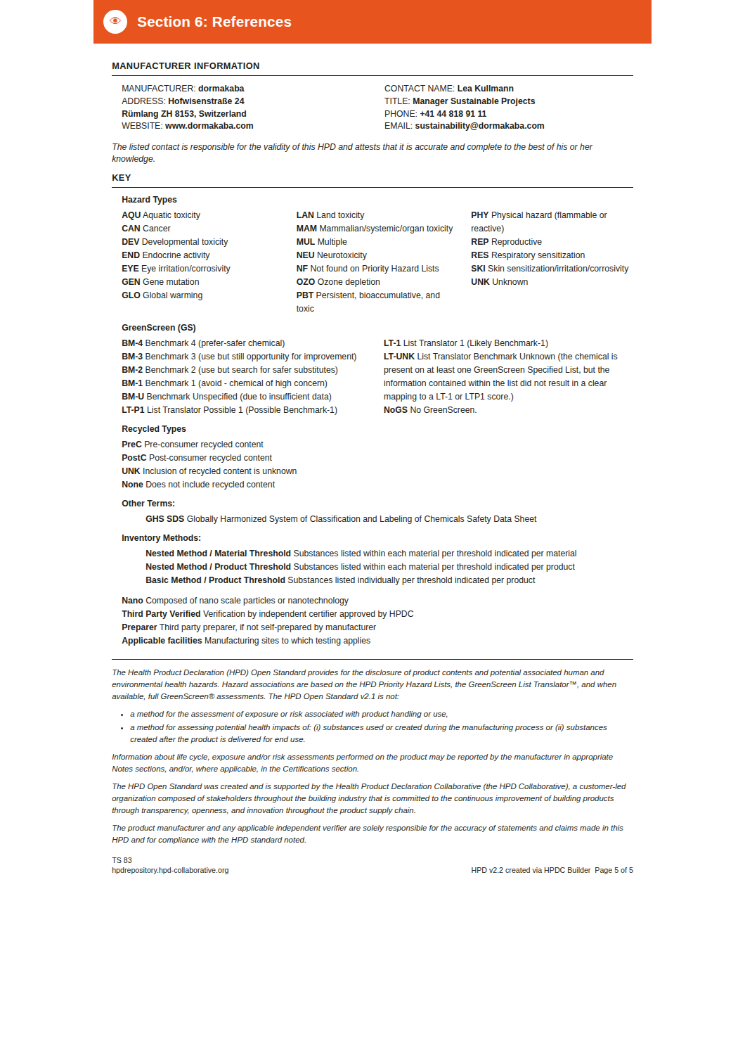👁
Section 6: References
MANUFACTURER INFORMATION
MANUFACTURER: dormakaba
ADDRESS: Hofwisenstraße 24
Rümlang ZH 8153, Switzerland
WEBSITE: www.dormakaba.com
CONTACT NAME: Lea Kullmann
TITLE: Manager Sustainable Projects
PHONE: +41 44 818 91 11
EMAIL: sustainability@dormakaba.com
The listed contact is responsible for the validity of this HPD and attests that it is accurate and complete to the best of his or her knowledge.
KEY
Hazard Types
AQU Aquatic toxicity
CAN Cancer
DEV Developmental toxicity
END Endocrine activity
EYE Eye irritation/corrosivity
GEN Gene mutation
GLO Global warming
LAN Land toxicity
MAM Mammalian/systemic/organ toxicity
MUL Multiple
NEU Neurotoxicity
NF Not found on Priority Hazard Lists
OZO Ozone depletion
PBT Persistent, bioaccumulative, and toxic
PHY Physical hazard (flammable or reactive)
REP Reproductive
RES Respiratory sensitization
SKI Skin sensitization/irritation/corrosivity
UNK Unknown
GreenScreen (GS)
BM-4 Benchmark 4 (prefer-safer chemical)
BM-3 Benchmark 3 (use but still opportunity for improvement)
BM-2 Benchmark 2 (use but search for safer substitutes)
BM-1 Benchmark 1 (avoid - chemical of high concern)
BM-U Benchmark Unspecified (due to insufficient data)
LT-P1 List Translator Possible 1 (Possible Benchmark-1)
LT-1 List Translator 1 (Likely Benchmark-1)
LT-UNK List Translator Benchmark Unknown (the chemical is present on at least one GreenScreen Specified List, but the information contained within the list did not result in a clear mapping to a LT-1 or LTP1 score.)
NoGS No GreenScreen.
Recycled Types
PreC Pre-consumer recycled content
PostC Post-consumer recycled content
UNK Inclusion of recycled content is unknown
None Does not include recycled content
Other Terms:
GHS SDS Globally Harmonized System of Classification and Labeling of Chemicals Safety Data Sheet
Inventory Methods:
Nested Method / Material Threshold Substances listed within each material per threshold indicated per material
Nested Method / Product Threshold Substances listed within each material per threshold indicated per product
Basic Method / Product Threshold Substances listed individually per threshold indicated per product
Nano Composed of nano scale particles or nanotechnology
Third Party Verified Verification by independent certifier approved by HPDC
Preparer Third party preparer, if not self-prepared by manufacturer
Applicable facilities Manufacturing sites to which testing applies
The Health Product Declaration (HPD) Open Standard provides for the disclosure of product contents and potential associated human and environmental health hazards. Hazard associations are based on the HPD Priority Hazard Lists, the GreenScreen List Translator™, and when available, full GreenScreen® assessments. The HPD Open Standard v2.1 is not:
a method for the assessment of exposure or risk associated with product handling or use,
a method for assessing potential health impacts of: (i) substances used or created during the manufacturing process or (ii) substances created after the product is delivered for end use.
Information about life cycle, exposure and/or risk assessments performed on the product may be reported by the manufacturer in appropriate Notes sections, and/or, where applicable, in the Certifications section.
The HPD Open Standard was created and is supported by the Health Product Declaration Collaborative (the HPD Collaborative), a customer-led organization composed of stakeholders throughout the building industry that is committed to the continuous improvement of building products through transparency, openness, and innovation throughout the product supply chain.
The product manufacturer and any applicable independent verifier are solely responsible for the accuracy of statements and claims made in this HPD and for compliance with the HPD standard noted.
TS 83
hpdrepository.hpd-collaborative.org
HPD v2.2 created via HPDC Builder Page 5 of 5